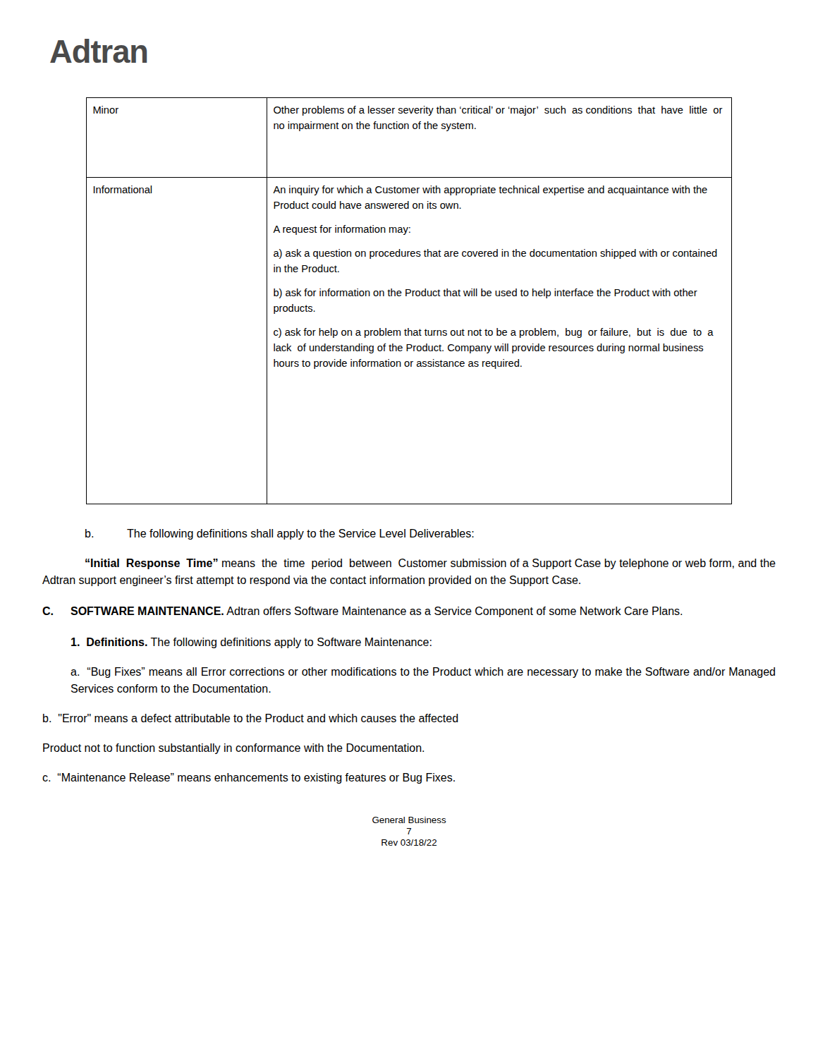Adtran
| Minor | Other problems of a lesser severity than ‘critical’ or ‘major’ such as conditions that have little or no impairment on the function of the system. |
| Informational | An inquiry for which a Customer with appropriate technical expertise and acquaintance with the Product could have answered on its own. A request for information may: a) ask a question on procedures that are covered in the documentation shipped with or contained in the Product. b) ask for information on the Product that will be used to help interface the Product with other products. c) ask for help on a problem that turns out not to be a problem, bug or failure, but is due to a lack of understanding of the Product. Company will provide resources during normal business hours to provide information or assistance as required. |
b. The following definitions shall apply to the Service Level Deliverables:
“Initial Response Time” means the time period between Customer submission of a Support Case by telephone or web form, and the Adtran support engineer’s first attempt to respond via the contact information provided on the Support Case.
C. SOFTWARE MAINTENANCE. Adtran offers Software Maintenance as a Service Component of some Network Care Plans.
1. Definitions. The following definitions apply to Software Maintenance:
a. “Bug Fixes” means all Error corrections or other modifications to the Product which are necessary to make the Software and/or Managed Services conform to the Documentation.
b. "Error" means a defect attributable to the Product and which causes the affected
Product not to function substantially in conformance with the Documentation.
c. “Maintenance Release” means enhancements to existing features or Bug Fixes.
General Business
7
Rev 03/18/22